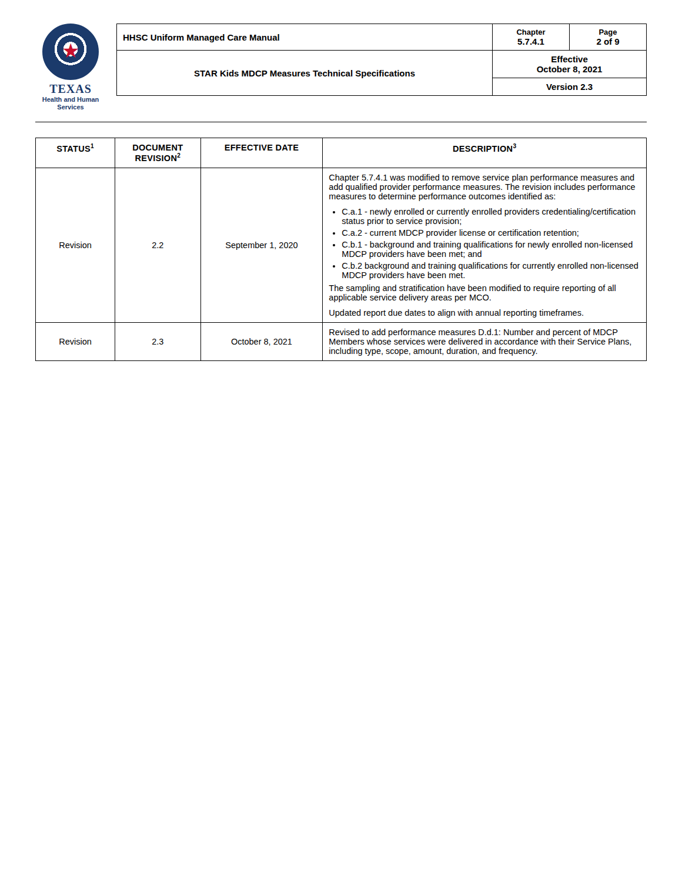★
TEXAS
Health and Human
Services
| HHSC Uniform Managed Care Manual | Chapter 5.7.4.1 | Page 2 of 9 |
| STAR Kids MDCP Measures Technical Specifications | Effective October 8, 2021 |
| Version 2.3 |
| STATUS 1 | DOCUMENT REVISION 2 | EFFECTIVE DATE | DESCRIPTION 3 |
| --- | --- | --- | --- |
| Revision | 2.2 | September 1, 2020 | Chapter 5.7.4.1 was modified to remove service plan performance measures and add qualified provider performance measures. The revision includes performance measures to determine performance outcomes identified as: C.a.1 - newly enrolled or currently enrolled providers credentialing/certification status prior to service provision; C.a.2 - current MDCP provider license or certification retention; C.b.1 - background and training qualifications for newly enrolled non-licensed MDCP providers have been met; and C.b.2 background and training qualifications for currently enrolled non-licensed MDCP providers have been met. The sampling and stratification have been modified to require reporting of all applicable service delivery areas per MCO. Updated report due dates to align with annual reporting timeframes. |
| Revision | 2.3 | October 8, 2021 | Revised to add performance measures D.d.1: Number and percent of MDCP Members whose services were delivered in accordance with their Service Plans, including type, scope, amount, duration, and frequency. |